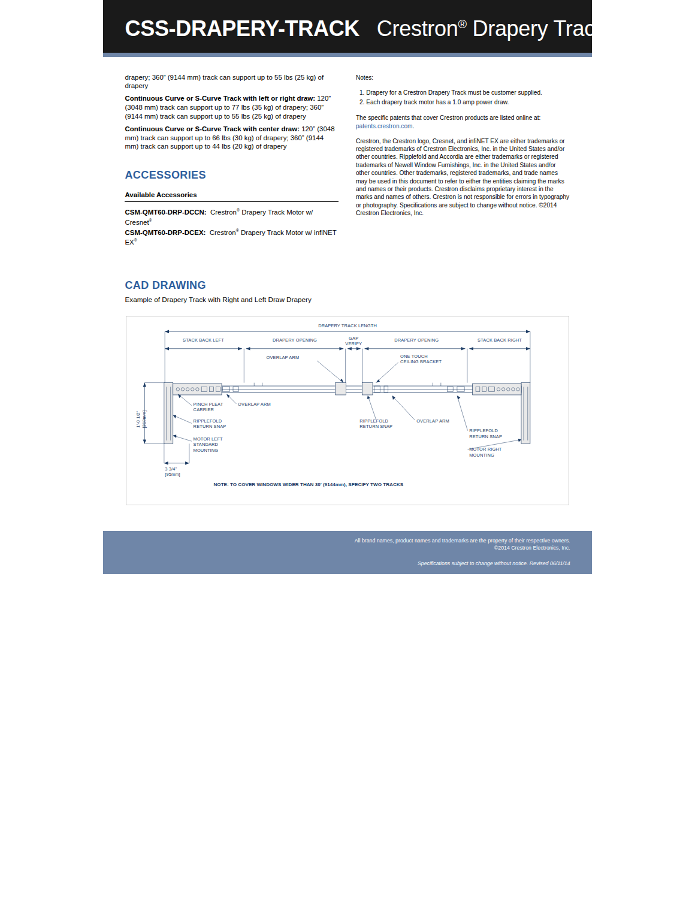CSS-DRAPERY-TRACK Crestron® Drapery Track
drapery; 360” (9144 mm) track can support up to 55 lbs (25 kg) of drapery
Continuous Curve or S-Curve Track with left or right draw: 120” (3048 mm) track can support up to 77 lbs (35 kg) of drapery; 360” (9144 mm) track can support up to 55 lbs (25 kg) of drapery
Continuous Curve or S-Curve Track with center draw: 120” (3048 mm) track can support up to 66 lbs (30 kg) of drapery; 360” (9144 mm) track can support up to 44 lbs (20 kg) of drapery
ACCESSORIES
Available Accessories
CSM-QMT60-DRP-DCCN: Crestron® Drapery Track Motor w/ Cresnet®
CSM-QMT60-DRP-DCEX: Crestron® Drapery Track Motor w/ infiNET EX®
Notes:
Drapery for a Crestron Drapery Track must be customer supplied.
Each drapery track motor has a 1.0 amp power draw.
The specific patents that cover Crestron products are listed online at: patents.crestron.com.
Crestron, the Crestron logo, Cresnet, and infiNET EX are either trademarks or registered trademarks of Crestron Electronics, Inc. in the United States and/or other countries. Ripplefold and Accordia are either trademarks or registered trademarks of Newell Window Furnishings, Inc. in the United States and/or other countries. Other trademarks, registered trademarks, and trade names may be used in this document to refer to either the entities claiming the marks and names or their products. Crestron disclaims proprietary interest in the marks and names of others. Crestron is not responsible for errors in typography or photography. Specifications are subject to change without notice. ©2014 Crestron Electronics, Inc.
CAD DRAWING
Example of Drapery Track with Right and Left Draw Drapery
DRAPERY TRACK LENGTH STACK BACK LEFT DRAPERY OPENING GAP VERIFY DRAPERY OPENING STACK BACK RIGHT OVERLAP ARM ONE TOUCH CEILING BRACKET 1'-0 1/2" [318mm] PINCH PLEAT CARRIER OVERLAP ARM RIPPLEFOLD RETURN SNAP MOTOR LEFT STANDARD MOUNTING RIPPLEFOLD RETURN SNAP OVERLAP ARM RIPPLEFOLD RETURN SNAP MOTOR RIGHT MOUNTING 3 3/4" [95mm] NOTE: TO COVER WINDOWS WIDER THAN 30' (9144mm), SPECIFY TWO TRACKS
All brand names, product names and trademarks are the property of their respective owners.
©2014 Crestron Electronics, Inc.
Specifications subject to change without notice. Revised 06/11/14